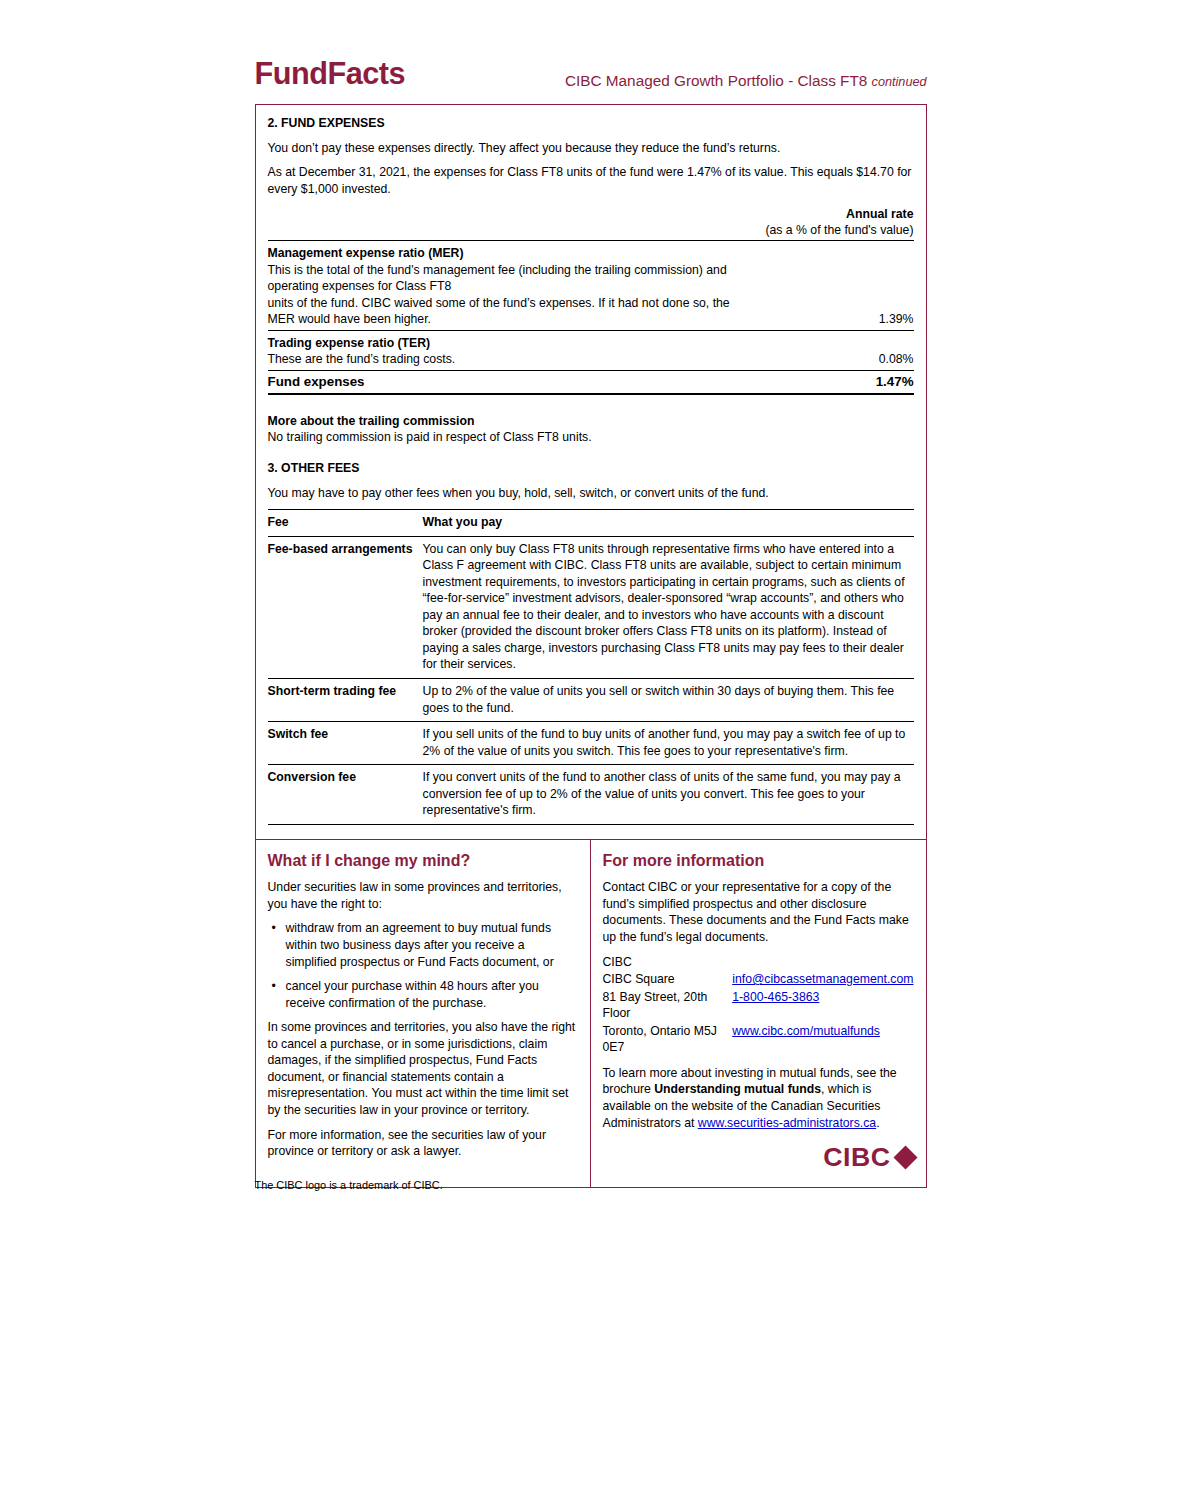FundFacts
CIBC Managed Growth Portfolio - Class FT8 continued
2. Fund expenses
You don’t pay these expenses directly. They affect you because they reduce the fund’s returns.
As at December 31, 2021, the expenses for Class FT8 units of the fund were 1.47% of its value. This equals $14.70 for every $1,000 invested.
| | Annual rate (as a % of the fund's value) |
| Management expense ratio (MER) This is the total of the fund's management fee (including the trailing commission) and operating expenses for Class FT8 units of the fund. CIBC waived some of the fund’s expenses. If it had not done so, the MER would have been higher. | 1.39% |
| Trading expense ratio (TER) These are the fund’s trading costs. | 0.08% |
| Fund expenses | 1.47% |
More about the trailing commission
No trailing commission is paid in respect of Class FT8 units.
3. Other fees
You may have to pay other fees when you buy, hold, sell, switch, or convert units of the fund.
| Fee | What you pay |
| --- | --- |
| Fee-based arrangements | You can only buy Class FT8 units through representative firms who have entered into a Class F agreement with CIBC. Class FT8 units are available, subject to certain minimum investment requirements, to investors participating in certain programs, such as clients of “fee-for-service” investment advisors, dealer-sponsored “wrap accounts”, and others who pay an annual fee to their dealer, and to investors who have accounts with a discount broker (provided the discount broker offers Class FT8 units on its platform). Instead of paying a sales charge, investors purchasing Class FT8 units may pay fees to their dealer for their services. |
| Short-term trading fee | Up to 2% of the value of units you sell or switch within 30 days of buying them. This fee goes to the fund. |
| Switch fee | If you sell units of the fund to buy units of another fund, you may pay a switch fee of up to 2% of the value of units you switch. This fee goes to your representative's firm. |
| Conversion fee | If you convert units of the fund to another class of units of the same fund, you may pay a conversion fee of up to 2% of the value of units you convert. This fee goes to your representative's firm. |
What if I change my mind?
Under securities law in some provinces and territories, you have the right to:
withdraw from an agreement to buy mutual funds within two business days after you receive a simplified prospectus or Fund Facts document, or
cancel your purchase within 48 hours after you receive confirmation of the purchase.
In some provinces and territories, you also have the right to cancel a purchase, or in some jurisdictions, claim damages, if the simplified prospectus, Fund Facts document, or financial statements contain a misrepresentation. You must act within the time limit set by the securities law in your province or territory.
For more information, see the securities law of your province or territory or ask a lawyer.
For more information
Contact CIBC or your representative for a copy of the fund’s simplified prospectus and other disclosure documents. These documents and the Fund Facts make up the fund’s legal documents.
| CIBC | |
| CIBC Square | info@cibcassetmanagement.com |
| 81 Bay Street, 20th Floor | 1-800-465-3863 |
| Toronto, Ontario M5J 0E7 | www.cibc.com/mutualfunds |
To learn more about investing in mutual funds, see the brochure Understanding mutual funds, which is available on the website of the Canadian Securities Administrators at www.securities-administrators.ca.
CIBC
The CIBC logo is a trademark of CIBC.